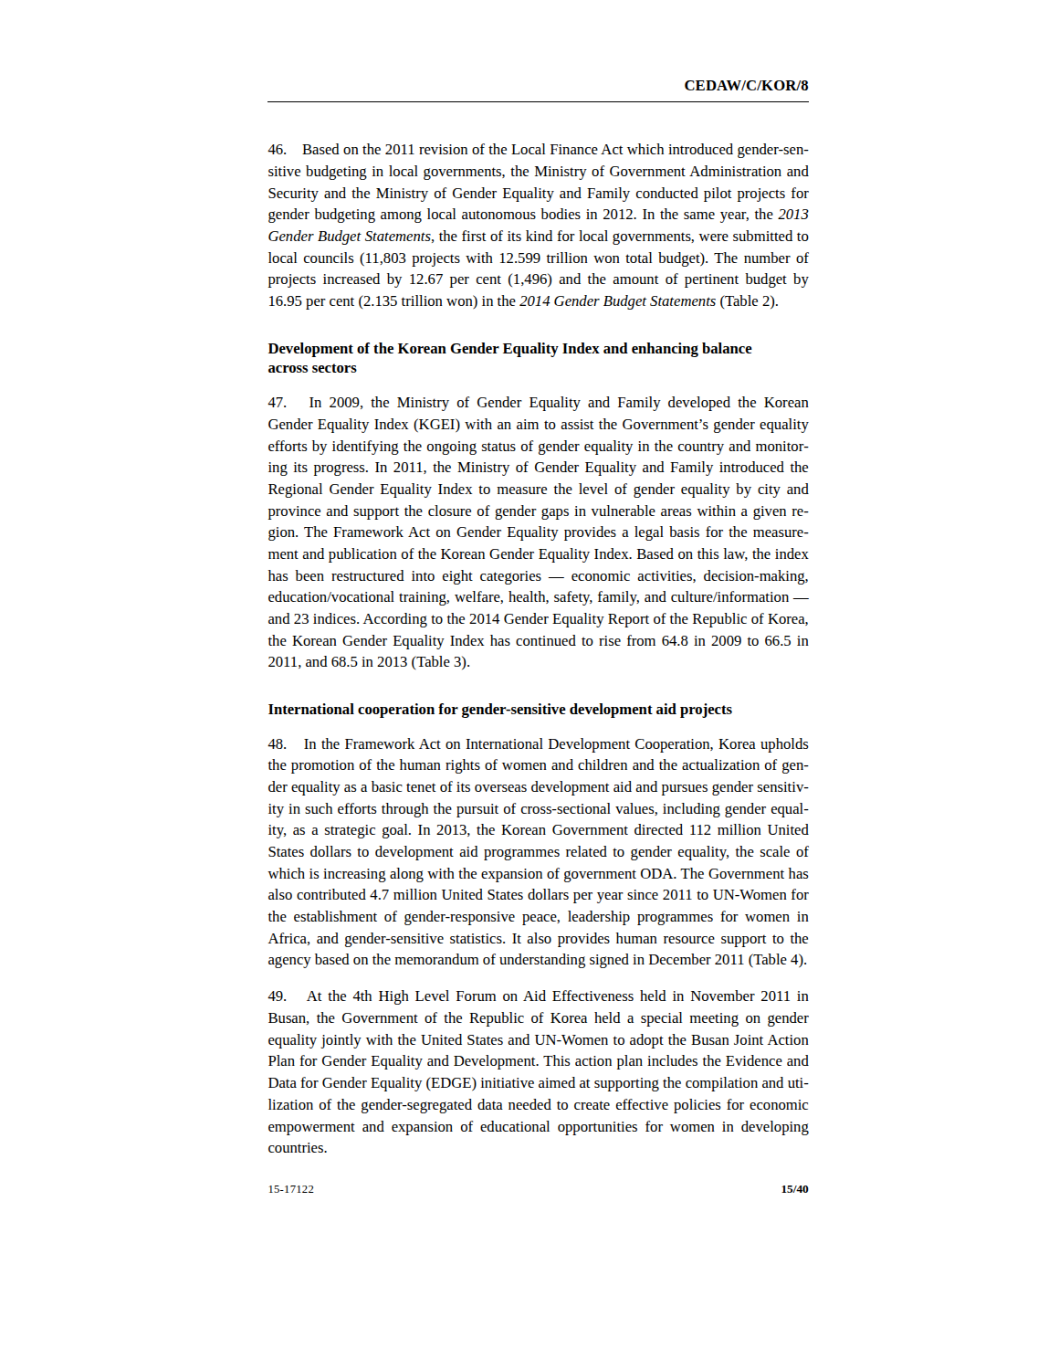CEDAW/C/KOR/8
46. Based on the 2011 revision of the Local Finance Act which introduced gender-sensitive budgeting in local governments, the Ministry of Government Administration and Security and the Ministry of Gender Equality and Family conducted pilot projects for gender budgeting among local autonomous bodies in 2012. In the same year, the 2013 Gender Budget Statements, the first of its kind for local governments, were submitted to local councils (11,803 projects with 12.599 trillion won total budget). The number of projects increased by 12.67 per cent (1,496) and the amount of pertinent budget by 16.95 per cent (2.135 trillion won) in the 2014 Gender Budget Statements (Table 2).
Development of the Korean Gender Equality Index and enhancing balance
across sectors
47. In 2009, the Ministry of Gender Equality and Family developed the Korean Gender Equality Index (KGEI) with an aim to assist the Government’s gender equality efforts by identifying the ongoing status of gender equality in the country and monitoring its progress. In 2011, the Ministry of Gender Equality and Family introduced the Regional Gender Equality Index to measure the level of gender equality by city and province and support the closure of gender gaps in vulnerable areas within a given region. The Framework Act on Gender Equality provides a legal basis for the measurement and publication of the Korean Gender Equality Index. Based on this law, the index has been restructured into eight categories — economic activities, decision-making, education/vocational training, welfare, health, safety, family, and culture/information — and 23 indices. According to the 2014 Gender Equality Report of the Republic of Korea, the Korean Gender Equality Index has continued to rise from 64.8 in 2009 to 66.5 in 2011, and 68.5 in 2013 (Table 3).
International cooperation for gender-sensitive development aid projects
48. In the Framework Act on International Development Cooperation, Korea upholds the promotion of the human rights of women and children and the actualization of gender equality as a basic tenet of its overseas development aid and pursues gender sensitivity in such efforts through the pursuit of cross-sectional values, including gender equality, as a strategic goal. In 2013, the Korean Government directed 112 million United States dollars to development aid programmes related to gender equality, the scale of which is increasing along with the expansion of government ODA. The Government has also contributed 4.7 million United States dollars per year since 2011 to UN-Women for the establishment of gender-responsive peace, leadership programmes for women in Africa, and gender-sensitive statistics. It also provides human resource support to the agency based on the memorandum of understanding signed in December 2011 (Table 4).
49. At the 4th High Level Forum on Aid Effectiveness held in November 2011 in Busan, the Government of the Republic of Korea held a special meeting on gender equality jointly with the United States and UN-Women to adopt the Busan Joint Action Plan for Gender Equality and Development. This action plan includes the Evidence and Data for Gender Equality (EDGE) initiative aimed at supporting the compilation and utilization of the gender-segregated data needed to create effective policies for economic empowerment and expansion of educational opportunities for women in developing countries.
15-17122 15/40